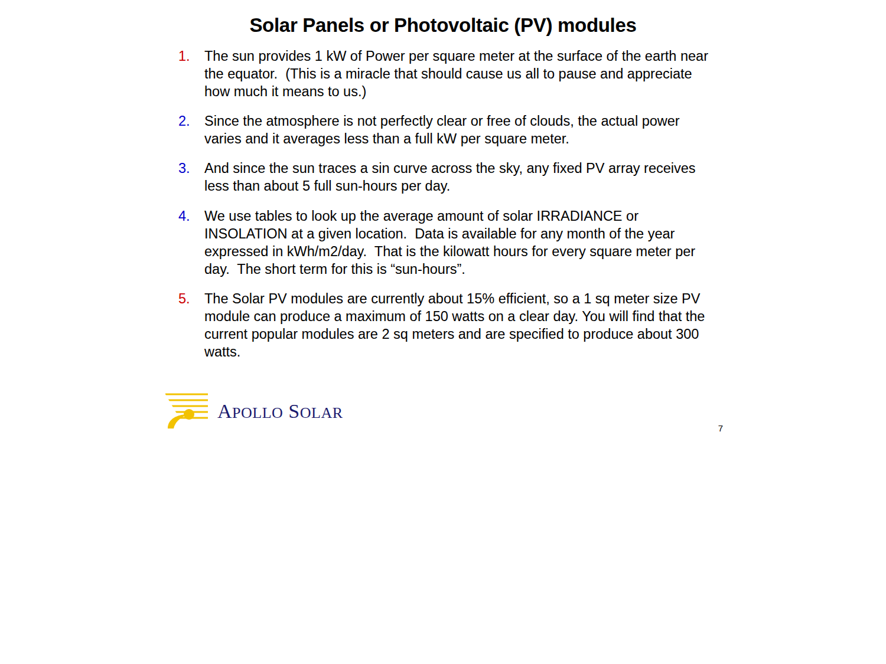Solar Panels or Photovoltaic (PV) modules
The sun provides 1 kW of Power per square meter at the surface of the earth near the equator. (This is a miracle that should cause us all to pause and appreciate how much it means to us.)
Since the atmosphere is not perfectly clear or free of clouds, the actual power varies and it averages less than a full kW per square meter.
And since the sun traces a sin curve across the sky, any fixed PV array receives less than about 5 full sun-hours per day.
We use tables to look up the average amount of solar IRRADIANCE or INSOLATION at a given location. Data is available for any month of the year expressed in kWh/m2/day. That is the kilowatt hours for every square meter per day. The short term for this is “sun-hours”.
The Solar PV modules are currently about 15% efficient, so a 1 sq meter size PV module can produce a maximum of 150 watts on a clear day. You will find that the current popular modules are 2 sq meters and are specified to produce about 300 watts.
APOLLO SOLAR
7